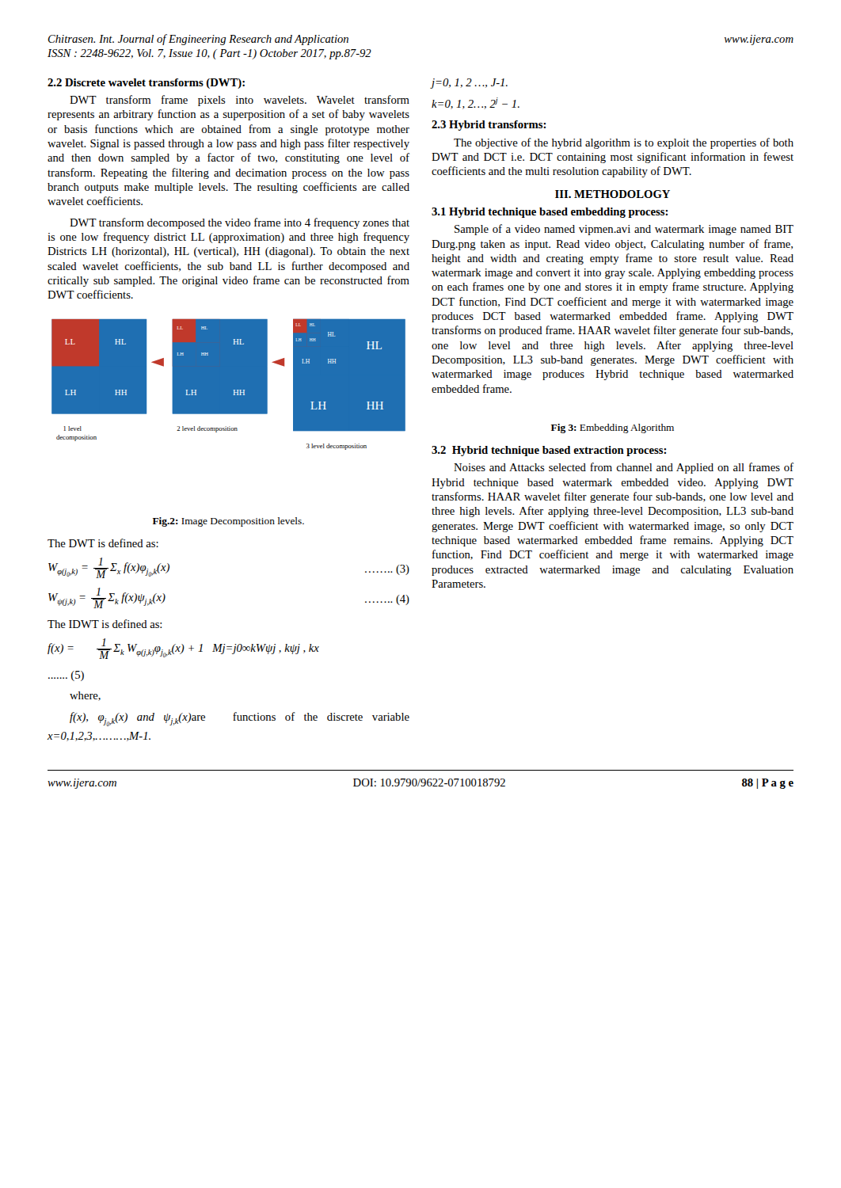Chitrasen. Int. Journal of Engineering Research and Application www.ijera.com
ISSN : 2248-9622, Vol. 7, Issue 10, ( Part -1) October 2017, pp.87-92
2.2 Discrete wavelet transforms (DWT):
DWT transform frame pixels into wavelets. Wavelet transform represents an arbitrary function as a superposition of a set of baby wavelets or basis functions which are obtained from a single prototype mother wavelet. Signal is passed through a low pass and high pass filter respectively and then down sampled by a factor of two, constituting one level of transform. Repeating the filtering and decimation process on the low pass branch outputs make multiple levels. The resulting coefficients are called wavelet coefficients.
DWT transform decomposed the video frame into 4 frequency zones that is one low frequency district LL (approximation) and three high frequency Districts LH (horizontal), HL (vertical), HH (diagonal). To obtain the next scaled wavelet coefficients, the sub band LL is further decomposed and critically sub sampled. The original video frame can be reconstructed from DWT coefficients.
Fig.2: Image Decomposition levels.
The DWT is defined as:
Wφ(j0,k) = 1 MΣx f(x)φj0,k(x) …….. (3)
Wψ(j,k) = 1 MΣk f(x)ψj,k(x) …….. (4)
The IDWT is defined as:
f(x) = 1 MΣk Wφ(j,k)φj0,k(x) + 1 Mj=j0∞kWψj , kψj , kx
....... (5)
where,
f(x), φj0,k(x) and ψj,k(x) are functions of the discrete variable x=0,1,2,3,………,M-1.
j=0, 1, 2 …, J-1.
k=0, 1, 2…, 2j − 1.
2.3 Hybrid transforms:
The objective of the hybrid algorithm is to exploit the properties of both DWT and DCT i.e. DCT containing most significant information in fewest coefficients and the multi resolution capability of DWT.
III. METHODOLOGY
3.1 Hybrid technique based embedding process:
Sample of a video named vipmen.avi and watermark image named BIT Durg.png taken as input. Read video object, Calculating number of frame, height and width and creating empty frame to store result value. Read watermark image and convert it into gray scale. Applying embedding process on each frames one by one and stores it in empty frame structure. Applying DCT function, Find DCT coefficient and merge it with watermarked image produces DCT based watermarked embedded frame. Applying DWT transforms on produced frame. HAAR wavelet filter generate four sub-bands, one low level and three high levels. After applying three-level Decomposition, LL3 sub-band generates. Merge DWT coefficient with watermarked image produces Hybrid technique based watermarked embedded frame.
Fig 3: Embedding Algorithm
3.2 Hybrid technique based extraction process:
Noises and Attacks selected from channel and Applied on all frames of Hybrid technique based watermark embedded video. Applying DWT transforms. HAAR wavelet filter generate four sub-bands, one low level and three high levels. After applying three-level Decomposition, LL3 sub-band generates. Merge DWT coefficient with watermarked image, so only DCT technique based watermarked embedded frame remains. Applying DCT function, Find DCT coefficient and merge it with watermarked image produces extracted watermarked image and calculating Evaluation Parameters.
www.ijera.com DOI: 10.9790/9622-0710018792 88 | P a g e